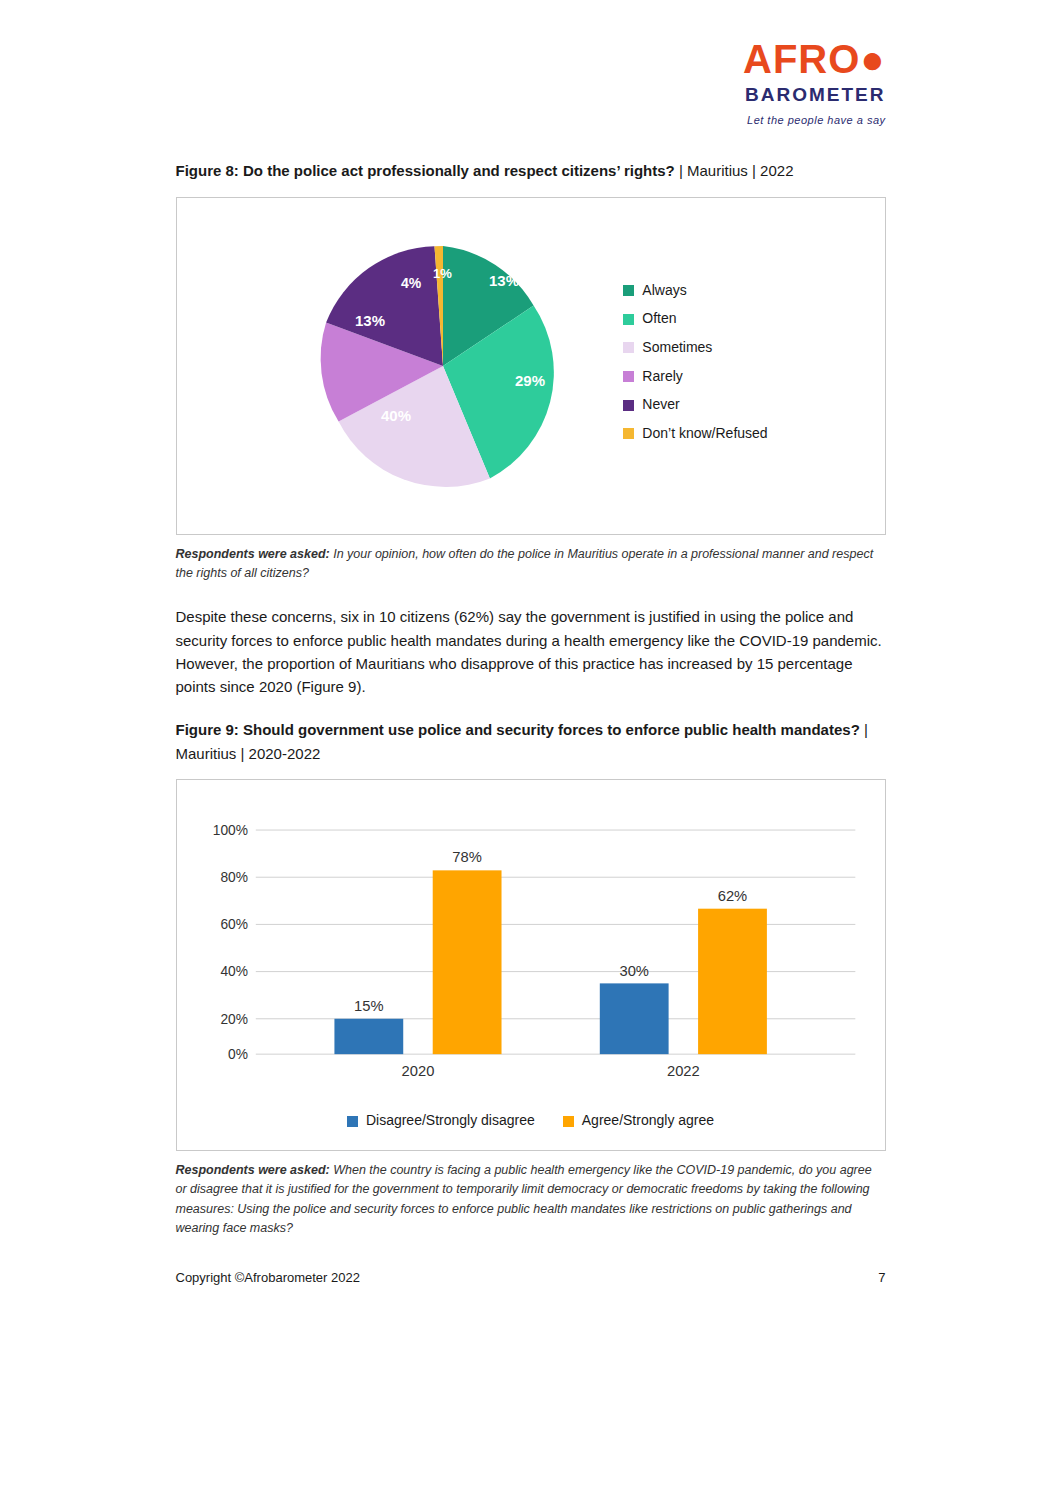AFRO●
BAROMETER
Let the people have a say
Figure 8: Do the police act professionally and respect citizens’ rights? | Mauritius | 2022
13% 29% 40% 13% 4% 1%
Always
Often
Sometimes
Rarely
Never
Don’t know/Refused
Respondents were asked: In your opinion, how often do the police in Mauritius operate in a professional manner and respect the rights of all citizens?
Despite these concerns, six in 10 citizens (62%) say the government is justified in using the police and security forces to enforce public health mandates during a health emergency like the COVID-19 pandemic. However, the proportion of Mauritians who disapprove of this practice has increased by 15 percentage points since 2020 (Figure 9).
Figure 9: Should government use police and security forces to enforce public health mandates? | Mauritius | 2020-2022
100% 80% 60% 40% 20% 0% 15% 78% 30% 62% 2020 2022
Disagree/Strongly disagree
Agree/Strongly agree
Respondents were asked: When the country is facing a public health emergency like the COVID-19 pandemic, do you agree or disagree that it is justified for the government to temporarily limit democracy or democratic freedoms by taking the following measures: Using the police and security forces to enforce public health mandates like restrictions on public gatherings and wearing face masks?
Copyright ©Afrobarometer 2022 7